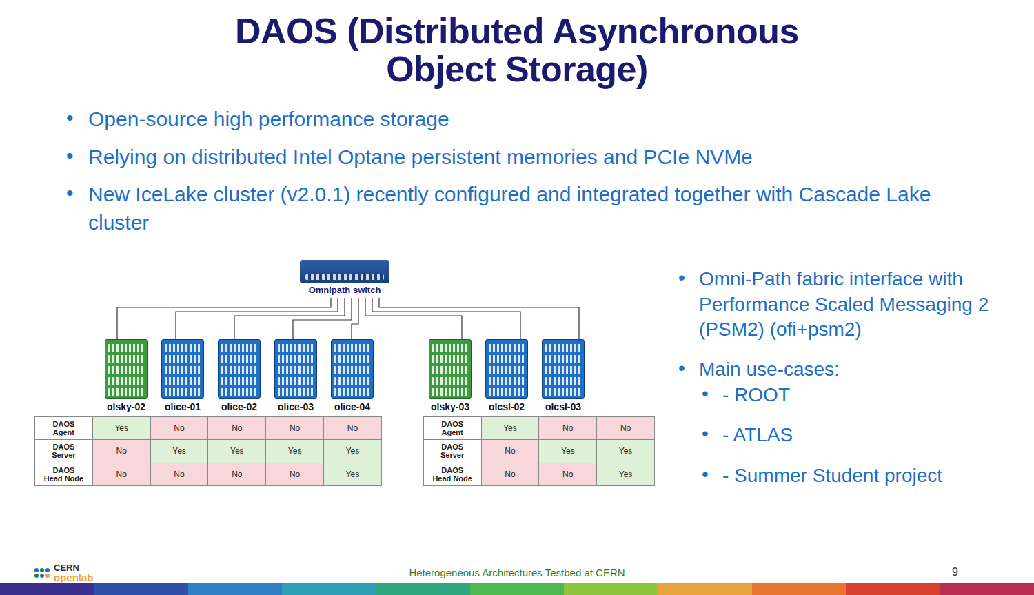DAOS (Distributed Asynchronous
Object Storage)
Open-source high performance storage
Relying on distributed Intel Optane persistent memories and PCIe NVMe
New IceLake cluster (v2.0.1) recently configured and integrated together with Cascade Lake cluster
Omnipath switch
olsky-02
olice-01
olice-02
olice-03
olice-04
olsky-03
olcsl-02
olcsl-03
| DAOS Agent | Yes | No | No | No | No |
| DAOS Server | No | Yes | Yes | Yes | Yes |
| DAOS Head Node | No | No | No | No | Yes |
| DAOS Agent | Yes | No | No |
| DAOS Server | No | Yes | Yes |
| DAOS Head Node | No | No | Yes |
Omni-Path fabric interface with Performance Scaled Messaging 2 (PSM2) (ofi+psm2)
Main use-cases:
- ROOT
- ATLAS
- Summer Student project
CERN
openlab
Heterogeneous Architectures Testbed at CERN
9